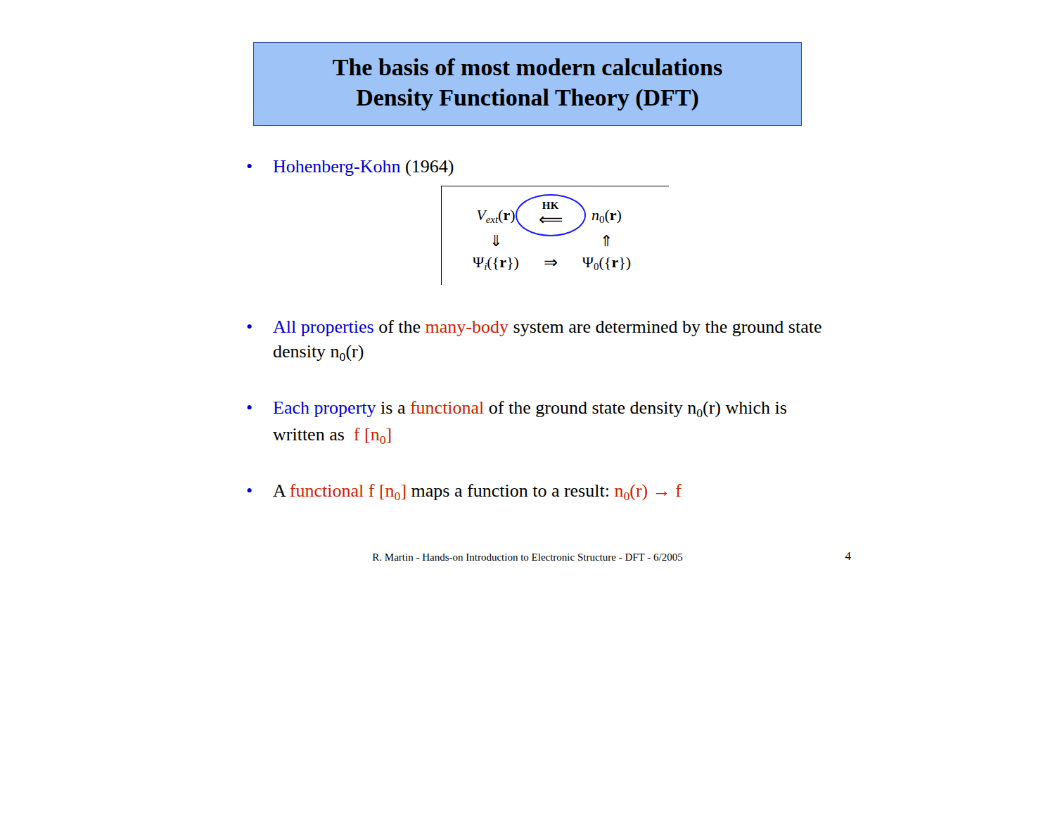The basis of most modern calculations
Density Functional Theory (DFT)
Hohenberg-Kohn (1964)
| V ext ( r ) | HK ⟸ | n 0 ( r ) |
| ⇓ | | ⇑ |
| Ψ i ({ r }) | ⇒ | Ψ 0 ({ r }) |
All properties of the many-body system are determined by the ground state density n0(r)
Each property is a functional of the ground state density n0(r) which is written as f [n0]
A functional f [n0] maps a function to a result: n0(r) → f
R. Martin - Hands-on Introduction to Electronic Structure - DFT - 6/2005 4